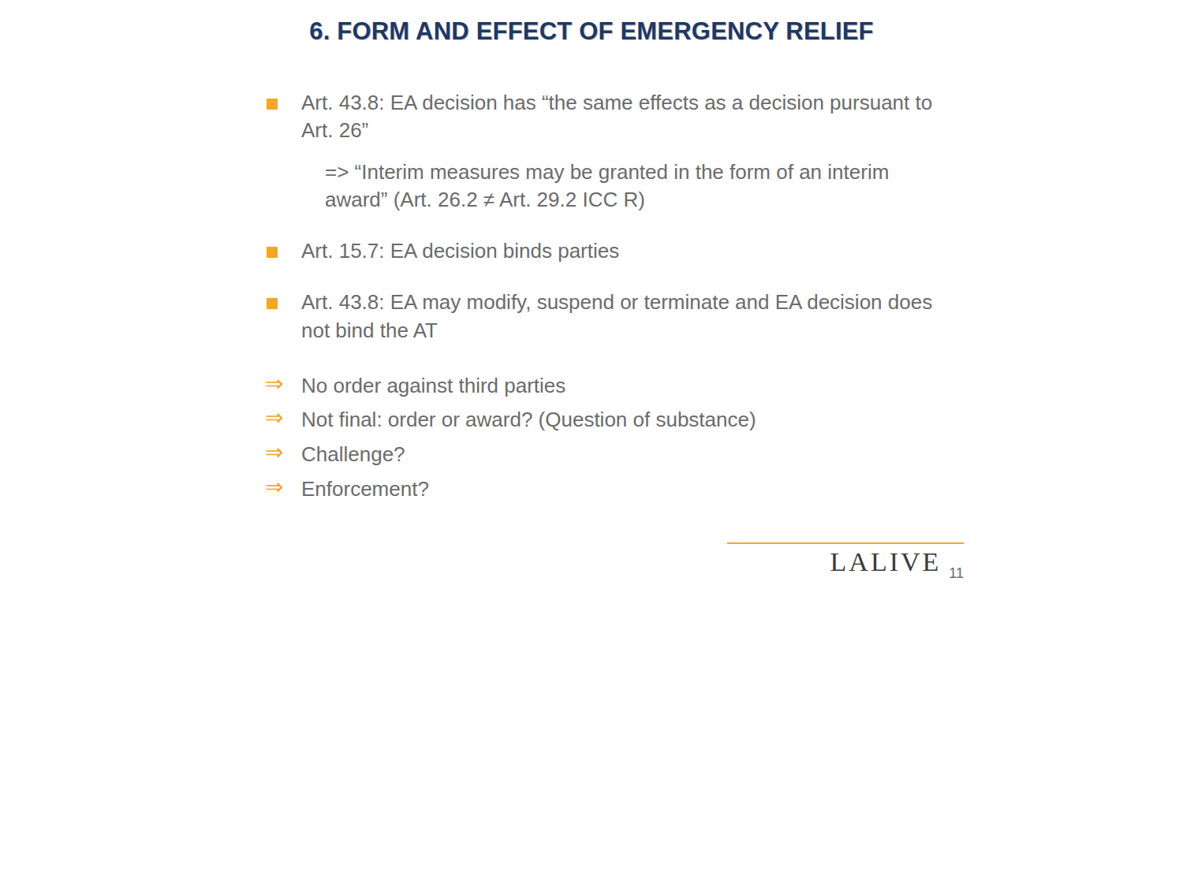6. FORM AND EFFECT OF EMERGENCY RELIEF
Art. 43.8: EA decision has “the same effects as a decision pursuant to Art. 26”
=> “Interim measures may be granted in the form of an interim award” (Art. 26.2 ≠ Art. 29.2 ICC R)
Art. 15.7: EA decision binds parties
Art. 43.8: EA may modify, suspend or terminate and EA decision does not bind the AT
No order against third parties
Not final: order or award? (Question of substance)
Challenge?
Enforcement?
LALIVE 11